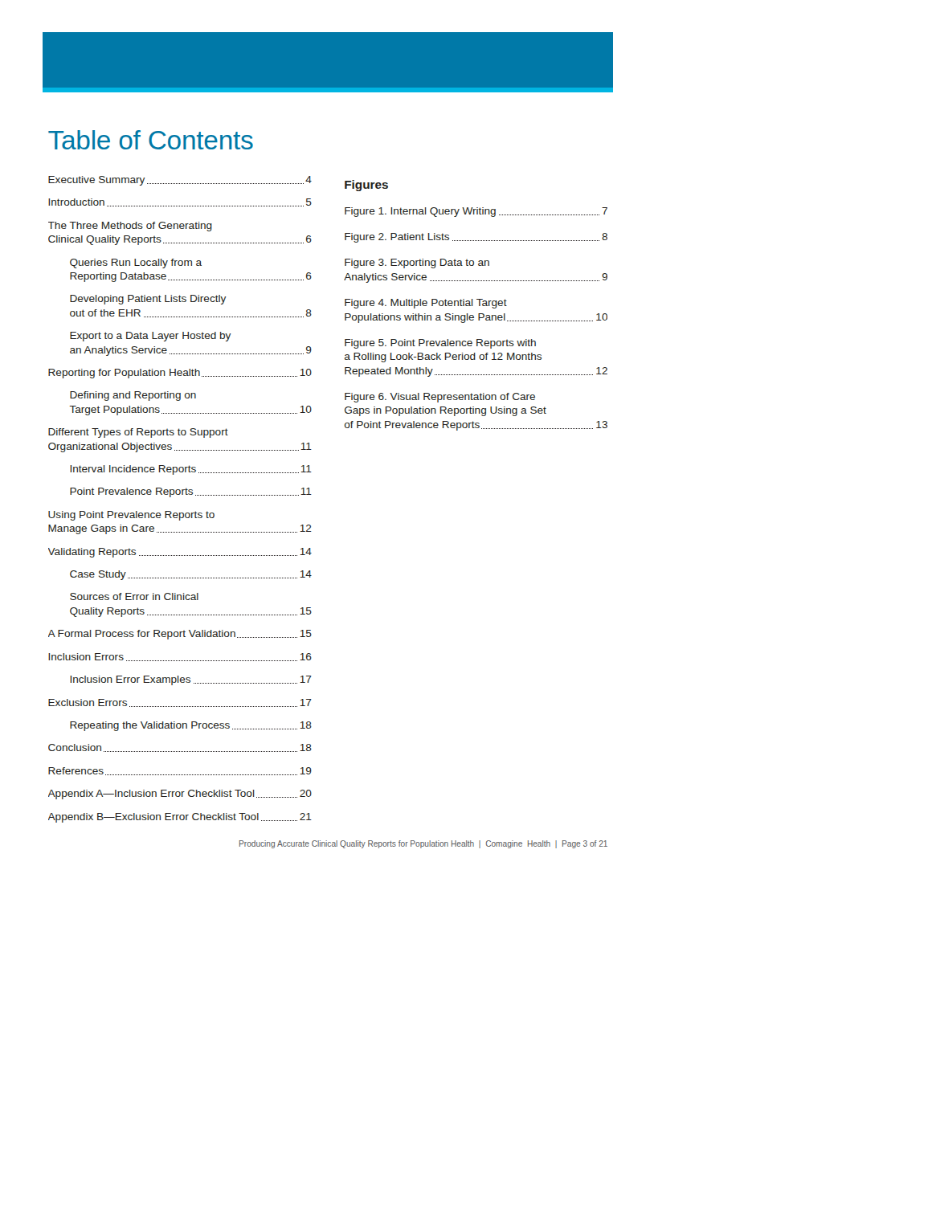Table of Contents
4 Executive Summary
5 Introduction
The Three Methods of Generating 6 Clinical Quality Reports
Queries Run Locally from a 6 Reporting Database
Developing Patient Lists Directly 8 out of the EHR
Export to a Data Layer Hosted by 9 an Analytics Service
10 Reporting for Population Health
Defining and Reporting on 10 Target Populations
Different Types of Reports to Support 11 Organizational Objectives
11 Interval Incidence Reports
11 Point Prevalence Reports
Using Point Prevalence Reports to 12 Manage Gaps in Care
14 Validating Reports
14 Case Study
Sources of Error in Clinical 15 Quality Reports
15 A Formal Process for Report Validation
16 Inclusion Errors
17 Inclusion Error Examples
17 Exclusion Errors
18 Repeating the Validation Process
18 Conclusion
19 References
20 Appendix A—Inclusion Error Checklist Tool
21 Appendix B—Exclusion Error Checklist Tool
Figures
7 Figure 1. Internal Query Writing
8 Figure 2. Patient Lists
Figure 3. Exporting Data to an 9 Analytics Service
Figure 4. Multiple Potential Target 10 Populations within a Single Panel
Figure 5. Point Prevalence Reports with a Rolling Look-Back Period of 12 Months 12 Repeated Monthly
Figure 6. Visual Representation of Care Gaps in Population Reporting Using a Set 13 of Point Prevalence Reports
Producing Accurate Clinical Quality Reports for Population Health | Comagine Health | Page 3 of 21